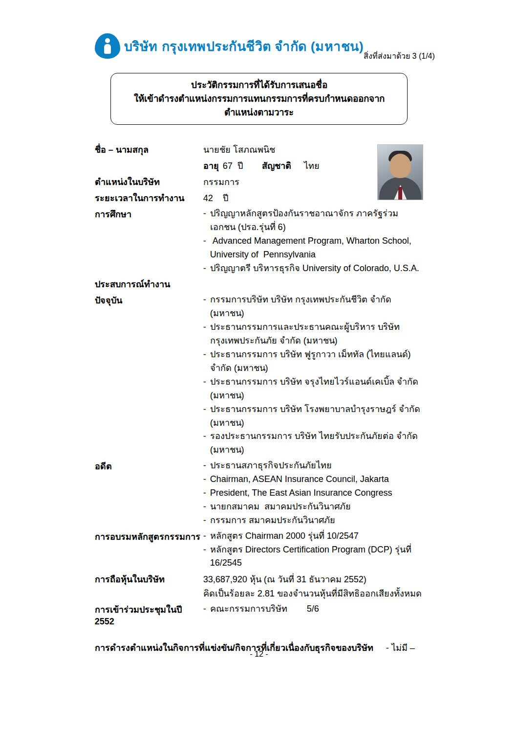บริษัท กรุงเทพประกันชีวิต จำกัด (มหาชน)
สิ่งที่ส่งมาด้วย 3 (1/4)
ประวัติกรรมการที่ได้รับการเสนอชื่อ
ให้เข้าดำรงตำแหน่งกรรมการแทนกรรมการที่ครบกำหนดออกจากตำแหน่งตามวาระ
| ชื่อ – นามสกุล | นายชัย โสภณพนิช |
| | อายุ 67 ปี สัญชาติ ไทย |
| ตำแหน่งในบริษัท | กรรมการ |
| ระยะเวลาในการทำงาน | 42 ปี |
| การศึกษา | ปริญญาหลักสูตรป้องกันราชอาณาจักร ภาครัฐร่วมเอกชน (ปรอ.รุ่นที่ 6) Advanced Management Program, Wharton School, University of Pennsylvania ปริญญาตรี บริหารธุรกิจ University of Colorado, U.S.A. |
| ประสบการณ์ทำงาน | |
| ปัจจุบัน | กรรมการบริษัท บริษัท กรุงเทพประกันชีวิต จำกัด (มหาชน) ประธานกรรมการและประธานคณะผู้บริหาร บริษัท กรุงเทพประกันภัย จำกัด (มหาชน) ประธานกรรมการ บริษัท ฟูรูกาวา เม็ททัล (ไทยแลนด์) จำกัด (มหาชน) ประธานกรรมการ บริษัท จรุงไทยไวร์แอนด์เคเบิ้ล จำกัด (มหาชน) ประธานกรรมการ บริษัท โรงพยาบาลบำรุงราษฎร์ จำกัด (มหาชน) รองประธานกรรมการ บริษัท ไทยรับประกันภัยต่อ จำกัด (มหาชน) |
| อดีต | ประธานสภาธุรกิจประกันภัยไทย Chairman, ASEAN Insurance Council, Jakarta President, The East Asian Insurance Congress นายกสมาคม สมาคมประกันวินาศภัย กรรมการ สมาคมประกันวินาศภัย |
| การอบรมหลักสูตรกรรมการ | หลักสูตร Chairman 2000 รุ่นที่ 10/2547 หลักสูตร Directors Certification Program (DCP) รุ่นที่ 16/2545 |
| การถือหุ้นในบริษัท | 33,687,920 หุ้น (ณ วันที่ 31 ธันวาคม 2552) คิดเป็นร้อยละ 2.81 ของจำนวนหุ้นที่มีสิทธิออกเสียงทั้งหมด |
| การเข้าร่วมประชุมในปี 2552 | คณะกรรมการบริษัท 5/6 |
การดำรงตำแหน่งในกิจการที่แข่งขัน/กิจการที่เกี่ยวเนื่องกับธุรกิจของบริษัท- ไม่มี –
- 12 -